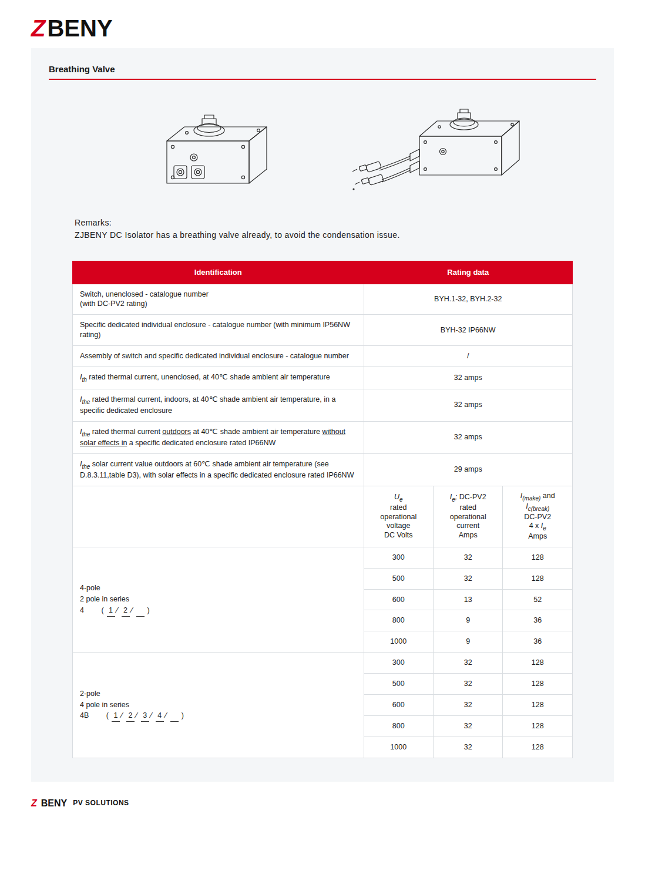ZBENY
Breathing Valve
Remarks:
ZJBENY DC Isolator has a breathing valve already, to avoid the condensation issue.
| Identification | Rating data |
| --- | --- |
| Switch, unenclosed - catalogue number (with DC-PV2 rating) | BYH.1-32, BYH.2-32 |
| Specific dedicated individual enclosure - catalogue number (with minimum IP56NW rating) | BYH-32 IP66NW |
| Assembly of switch and specific dedicated individual enclosure - catalogue number | / |
| I th rated thermal current, unenclosed, at 40℃ shade ambient air temperature | 32 amps |
| I the rated thermal current, indoors, at 40℃ shade ambient air temperature, in a specific dedicated enclosure | 32 amps |
| I the rated thermal current outdoors at 40℃ shade ambient air temperature without solar effects in a specific dedicated enclosure rated IP66NW | 32 amps |
| I the solar current value outdoors at 60℃ shade ambient air temperature (see D.8.3.11,table D3), with solar effects in a specific dedicated enclosure rated IP66NW | 29 amps |
| | U e rated operational voltage DC Volts | I e ; DC-PV2 rated operational current Amps | I (make) and I c(break) DC-PV2 4 x I e Amps |
| 4-pole 2 pole in series 4 ( 1 / 2 / ) | 300 | 32 | 128 |
| 500 | 32 | 128 |
| 600 | 13 | 52 |
| 800 | 9 | 36 |
| 1000 | 9 | 36 |
| 2-pole 4 pole in series 4B ( 1 / 2 / 3 / 4 / ) | 300 | 32 | 128 |
| 500 | 32 | 128 |
| 600 | 32 | 128 |
| 800 | 32 | 128 |
| 1000 | 32 | 128 |
ZBENY PV SOLUTIONS